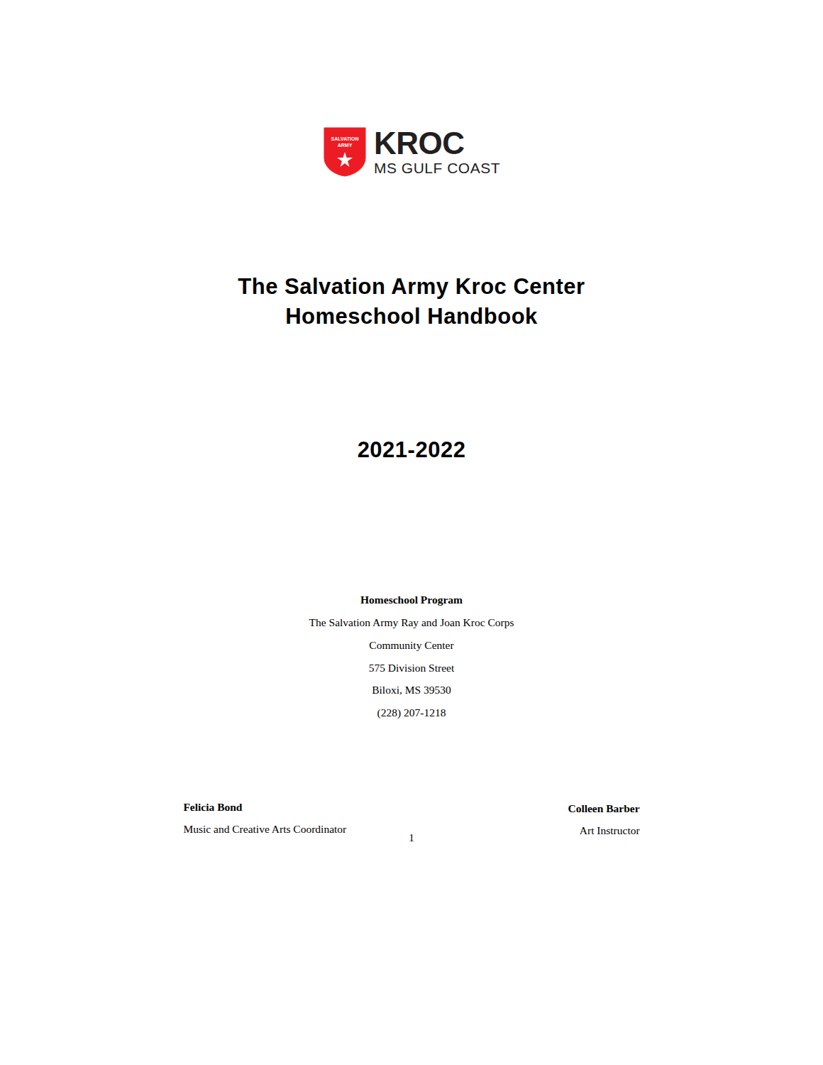SALVATION ARMY
KROC MS GULF COAST
The Salvation Army Kroc Center
Homeschool Handbook
2021-2022
Homeschool Program
The Salvation Army Ray and Joan Kroc Corps
Community Center
575 Division Street
Biloxi, MS 39530
(228) 207-1218
Felicia Bond
Music and Creative Arts Coordinator
Colleen Barber
Art Instructor
1